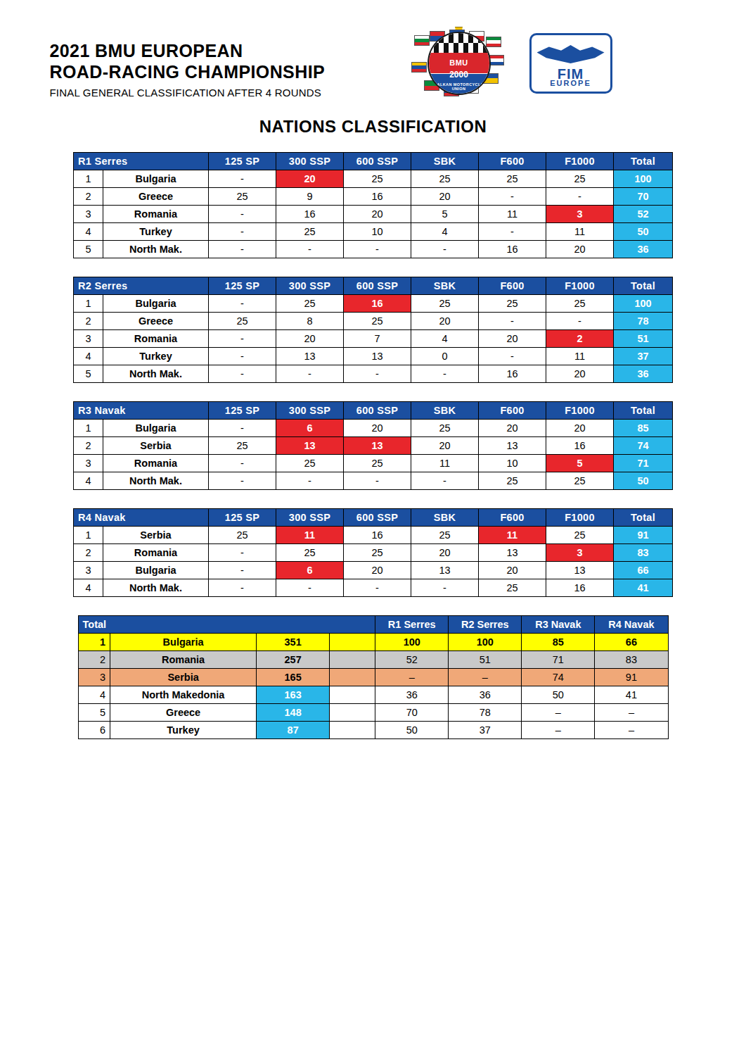2021 BMU European
Road-Racing Championship
Final general classification after 4 rounds
BMU
2000
BALKAN MOTORCYCLE UNION
FIM
EUROPE
Nations Classification
| R1 Serres | 125 SP | 300 SSP | 600 SSP | SBK | F600 | F1000 | Total |
| --- | --- | --- | --- | --- | --- | --- | --- |
| 1 | Bulgaria | - | 20 | 25 | 25 | 25 | 25 | 100 |
| 2 | Greece | 25 | 9 | 16 | 20 | - | - | 70 |
| 3 | Romania | - | 16 | 20 | 5 | 11 | 3 | 52 |
| 4 | Turkey | - | 25 | 10 | 4 | - | 11 | 50 |
| 5 | North Mak. | - | - | - | - | 16 | 20 | 36 |
| R2 Serres | 125 SP | 300 SSP | 600 SSP | SBK | F600 | F1000 | Total |
| --- | --- | --- | --- | --- | --- | --- | --- |
| 1 | Bulgaria | - | 25 | 16 | 25 | 25 | 25 | 100 |
| 2 | Greece | 25 | 8 | 25 | 20 | - | - | 78 |
| 3 | Romania | - | 20 | 7 | 4 | 20 | 2 | 51 |
| 4 | Turkey | - | 13 | 13 | 0 | - | 11 | 37 |
| 5 | North Mak. | - | - | - | - | 16 | 20 | 36 |
| R3 Navak | 125 SP | 300 SSP | 600 SSP | SBK | F600 | F1000 | Total |
| --- | --- | --- | --- | --- | --- | --- | --- |
| 1 | Bulgaria | - | 6 | 20 | 25 | 20 | 20 | 85 |
| 2 | Serbia | 25 | 13 | 13 | 20 | 13 | 16 | 74 |
| 3 | Romania | - | 25 | 25 | 11 | 10 | 5 | 71 |
| 4 | North Mak. | - | - | - | - | 25 | 25 | 50 |
| R4 Navak | 125 SP | 300 SSP | 600 SSP | SBK | F600 | F1000 | Total |
| --- | --- | --- | --- | --- | --- | --- | --- |
| 1 | Serbia | 25 | 11 | 16 | 25 | 11 | 25 | 91 |
| 2 | Romania | - | 25 | 25 | 20 | 13 | 3 | 83 |
| 3 | Bulgaria | - | 6 | 20 | 13 | 20 | 13 | 66 |
| 4 | North Mak. | - | - | - | - | 25 | 16 | 41 |
| Total | R1 Serres | R2 Serres | R3 Navak | R4 Navak |
| --- | --- | --- | --- | --- |
| 1 | Bulgaria | 351 | | 100 | 100 | 85 | 66 |
| 2 | Romania | 257 | | 52 | 51 | 71 | 83 |
| 3 | Serbia | 165 | | – | – | 74 | 91 |
| 4 | North Makedonia | 163 | | 36 | 36 | 50 | 41 |
| 5 | Greece | 148 | | 70 | 78 | – | – |
| 6 | Turkey | 87 | | 50 | 37 | – | – |